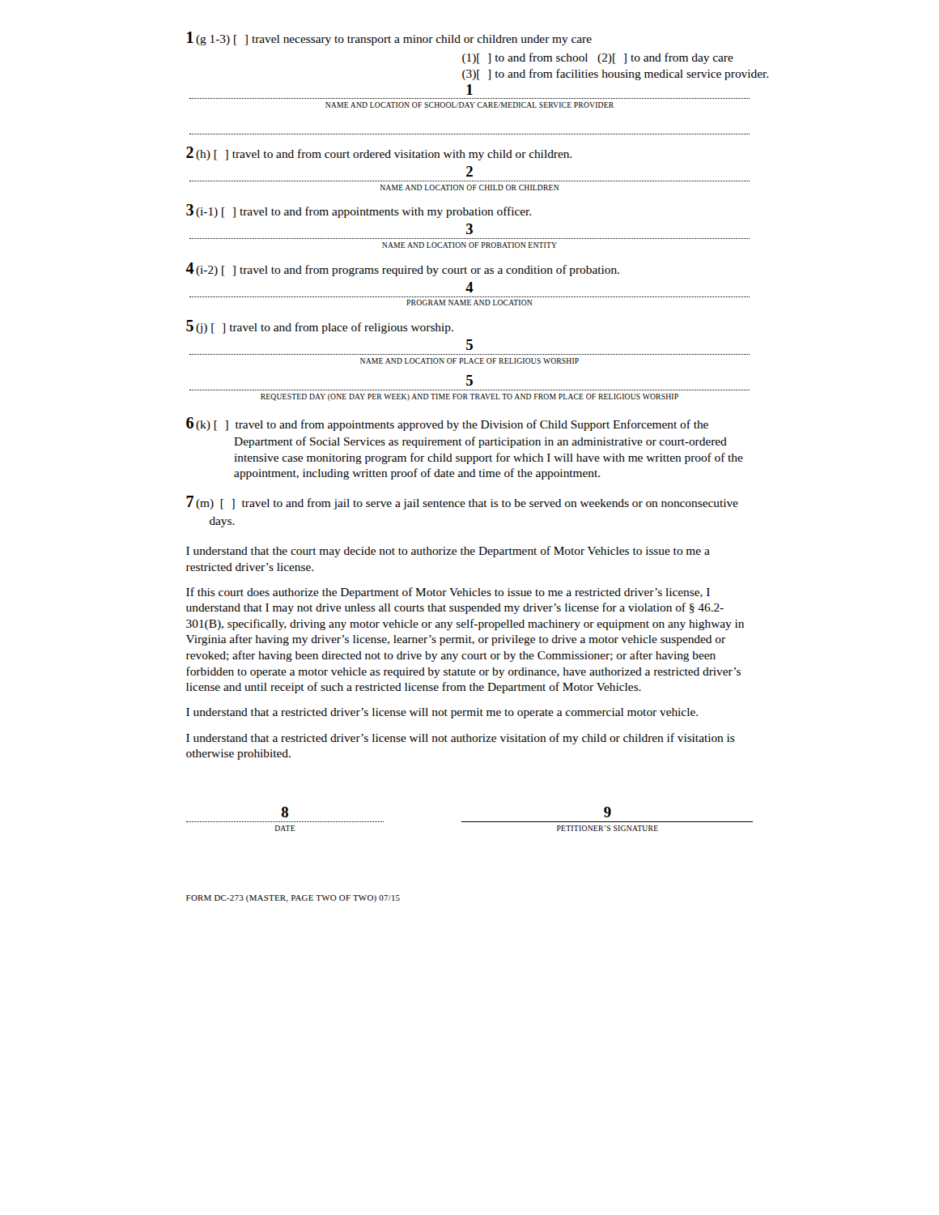1(g 1-3) [ ] travel necessary to transport a minor child or children under my care
(1)[ ] to and from school (2)[ ] to and from day care
(3)[ ] to and from facilities housing medical service provider.
1
Name and Location of School/Day Care/Medical Service Provider
2(h) [ ] travel to and from court ordered visitation with my child or children.
2
Name and Location of Child or Children
3(i-1) [ ] travel to and from appointments with my probation officer.
3
Name and Location of Probation Entity
4(i-2) [ ] travel to and from programs required by court or as a condition of probation.
4
Program Name and Location
5(j) [ ] travel to and from place of religious worship.
5
Name and Location of Place of Religious Worship
5
Requested Day (One Day Per Week) and Time for Travel to and from Place of Religious Worship
6(k) [ ] travel to and from appointments approved by the Division of Child Support Enforcement of the Department of Social Services as requirement of participation in an administrative or court-ordered intensive case monitoring program for child support for which I will have with me written proof of the appointment, including written proof of date and time of the appointment.
7(m) [ ] travel to and from jail to serve a jail sentence that is to be served on weekends or on nonconsecutive days.
I understand that the court may decide not to authorize the Department of Motor Vehicles to issue to me a restricted driver’s license.
If this court does authorize the Department of Motor Vehicles to issue to me a restricted driver’s license, I understand that I may not drive unless all courts that suspended my driver’s license for a violation of § 46.2-301(B), specifically, driving any motor vehicle or any self-propelled machinery or equipment on any highway in Virginia after having my driver’s license, learner’s permit, or privilege to drive a motor vehicle suspended or revoked; after having been directed not to drive by any court or by the Commissioner; or after having been forbidden to operate a motor vehicle as required by statute or by ordinance, have authorized a restricted driver’s license and until receipt of such a restricted license from the Department of Motor Vehicles.
I understand that a restricted driver’s license will not permit me to operate a commercial motor vehicle.
I understand that a restricted driver’s license will not authorize visitation of my child or children if visitation is otherwise prohibited.
8
Date
9
Petitioner’s Signature
FORM DC-273 (MASTER, PAGE TWO OF TWO) 07/15